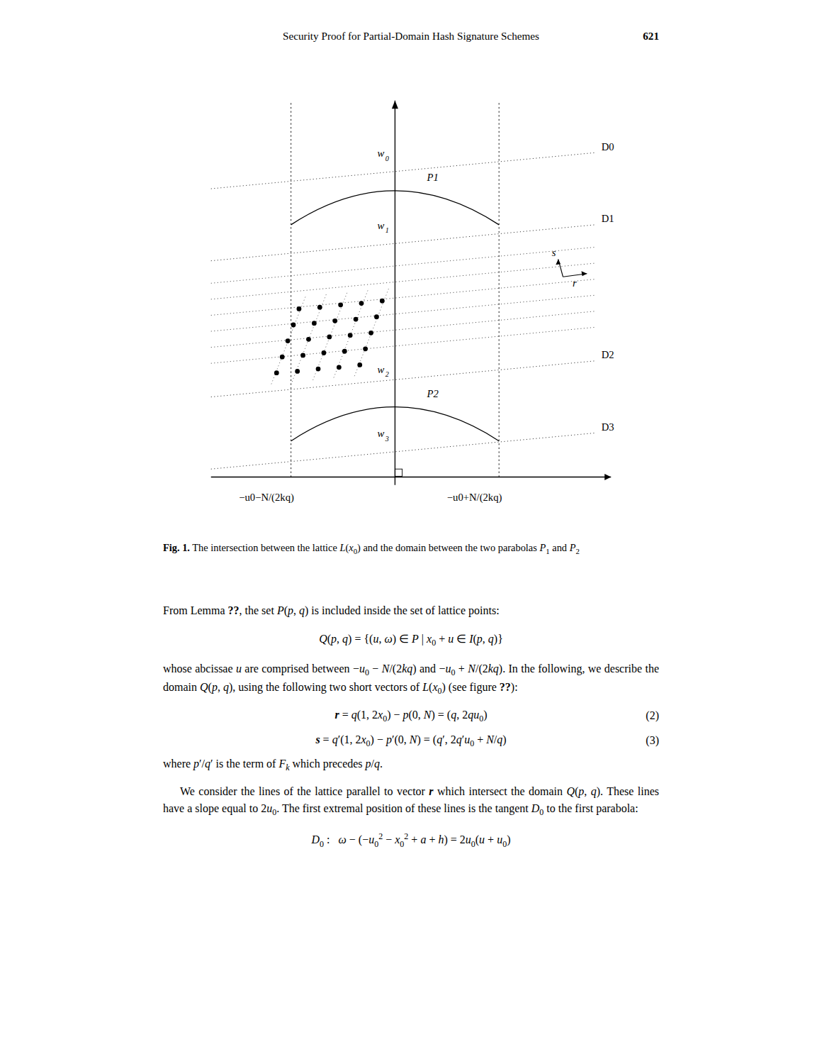Security Proof for Partial-Domain Hash Signature Schemes 621
D0 P1 D1 D2 P2 D3 w0 w1 w2 w3 s r −u0−N/(2kq) −u0+N/(2kq)
Fig. 1. The intersection between the lattice L(x0) and the domain between the two parabolas P1 and P2
From Lemma ??, the set P(p, q) is included inside the set of lattice points:
Q(p, q) = {(u, ω) ∈ P | x0 + u ∈ I(p, q)}
whose abcissae u are comprised between −u0 − N/(2kq) and −u0 + N/(2kq). In the following, we describe the domain Q(p, q), using the following two short vectors of L(x0) (see figure ??):
r = q(1, 2x0) − p(0, N) = (q, 2qu0) (2)
s = q′(1, 2x0) − p′(0, N) = (q′, 2q′u0 + N/q) (3)
where p′/q′ is the term of Fk which precedes p/q.
We consider the lines of the lattice parallel to vector r which intersect the domain Q(p, q). These lines have a slope equal to 2u0. The first extremal position of these lines is the tangent D0 to the first parabola:
D0 : ω − (−u02 − x02 + a + h) = 2u0(u + u0)